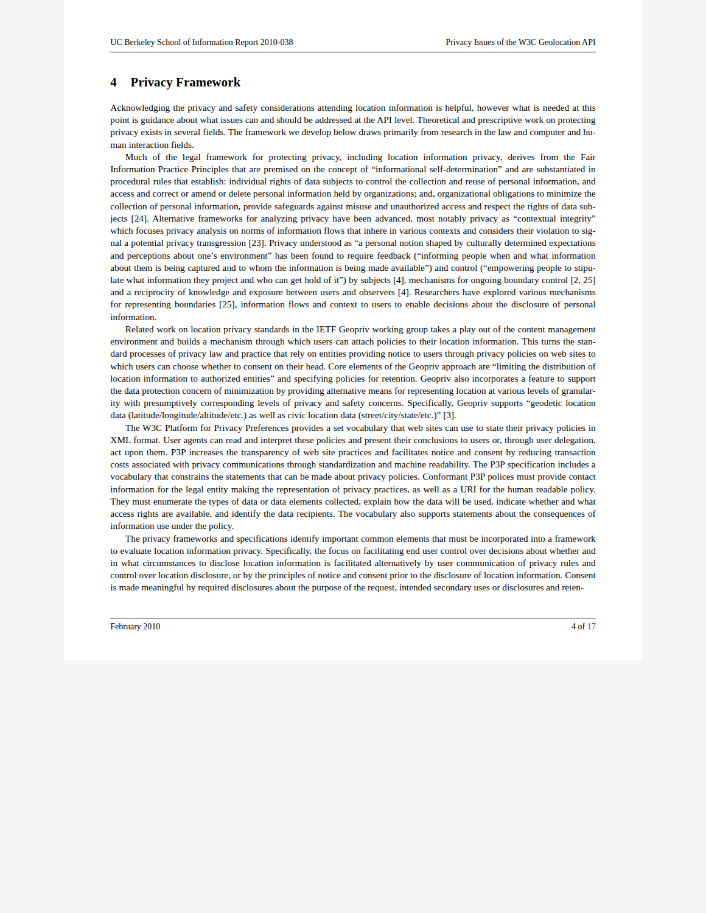UC Berkeley School of Information Report 2010-038
Privacy Issues of the W3C Geolocation API
4 Privacy Framework
Acknowledging the privacy and safety considerations attending location information is helpful, however what is needed at this point is guidance about what issues can and should be addressed at the API level. Theoretical and prescriptive work on protecting privacy exists in several fields. The framework we develop below draws primarily from research in the law and computer and human interaction fields.
Much of the legal framework for protecting privacy, including location information privacy, derives from the Fair Information Practice Principles that are premised on the concept of “informational self-determination” and are substantiated in procedural rules that establish: individual rights of data subjects to control the collection and reuse of personal information, and access and correct or amend or delete personal information held by organizations; and, organizational obligations to minimize the collection of personal information, provide safeguards against misuse and unauthorized access and respect the rights of data subjects [24]. Alternative frameworks for analyzing privacy have been advanced, most notably privacy as “contextual integrity” which focuses privacy analysis on norms of information flows that inhere in various contexts and considers their violation to signal a potential privacy transgression [23]. Privacy understood as “a personal notion shaped by culturally determined expectations and perceptions about one’s environment” has been found to require feedback (“informing people when and what information about them is being captured and to whom the information is being made available”) and control (“empowering people to stipulate what information they project and who can get hold of it”) by subjects [4], mechanisms for ongoing boundary control [2, 25] and a reciprocity of knowledge and exposure between users and observers [4]. Researchers have explored various mechanisms for representing boundaries [25], information flows and context to users to enable decisions about the disclosure of personal information.
Related work on location privacy standards in the IETF Geopriv working group takes a play out of the content management environment and builds a mechanism through which users can attach policies to their location information. This turns the standard processes of privacy law and practice that rely on entities providing notice to users through privacy policies on web sites to which users can choose whether to consent on their head. Core elements of the Geopriv approach are “limiting the distribution of location information to authorized entities” and specifying policies for retention. Geopriv also incorporates a feature to support the data protection concern of minimization by providing alternative means for representing location at various levels of granularity with presumptively corresponding levels of privacy and safety concerns. Specifically, Geopriv supports “geodetic location data (latitude/longitude/altitude/etc.) as well as civic location data (street/city/state/etc.)” [3].
The W3C Platform for Privacy Preferences provides a set vocabulary that web sites can use to state their privacy policies in XML format. User agents can read and interpret these policies and present their conclusions to users or, through user delegation, act upon them. P3P increases the transparency of web site practices and facilitates notice and consent by reducing transaction costs associated with privacy communications through standardization and machine readability. The P3P specification includes a vocabulary that constrains the statements that can be made about privacy policies. Conformant P3P polices must provide contact information for the legal entity making the representation of privacy practices, as well as a URI for the human readable policy. They must enumerate the types of data or data elements collected, explain how the data will be used, indicate whether and what access rights are available, and identify the data recipients. The vocabulary also supports statements about the consequences of information use under the policy.
The privacy frameworks and specifications identify important common elements that must be incorporated into a framework to evaluate location information privacy. Specifically, the focus on facilitating end user control over decisions about whether and in what circumstances to disclose location information is facilitated alternatively by user communication of privacy rules and control over location disclosure, or by the principles of notice and consent prior to the disclosure of location information. Consent is made meaningful by required disclosures about the purpose of the request, intended secondary uses or disclosures and reten-
February 2010
4 of 17